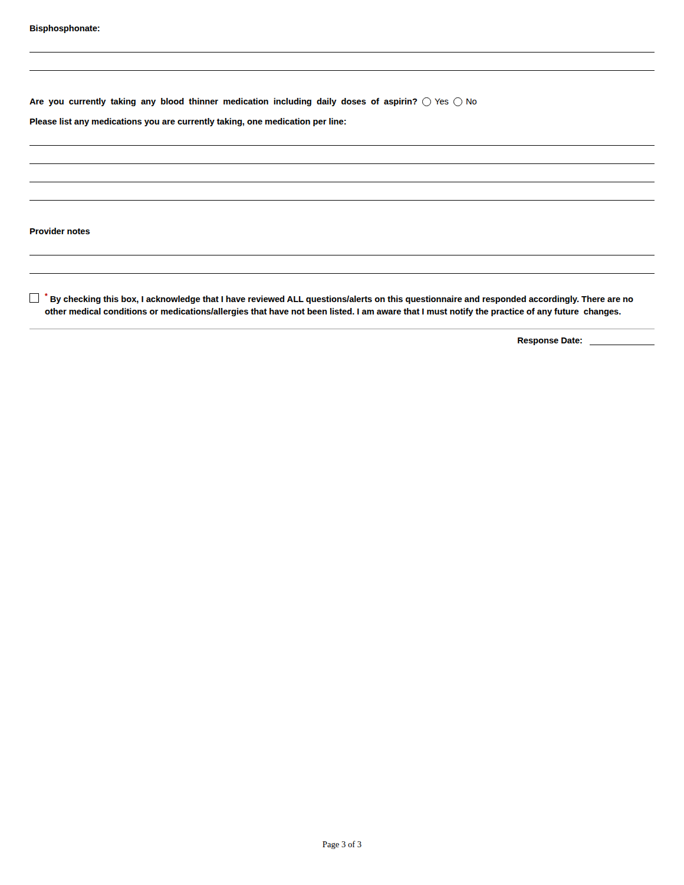Bisphosphonate:
Are you currently taking any blood thinner medication including daily doses of aspirin? Yes No
Please list any medications you are currently taking, one medication per line:
Provider notes
* By checking this box, I acknowledge that I have reviewed ALL questions/alerts on this questionnaire and responded accordingly. There are no other medical conditions or medications/allergies that have not been listed. I am aware that I must notify the practice of any future changes.
Response Date:
Page 3 of 3